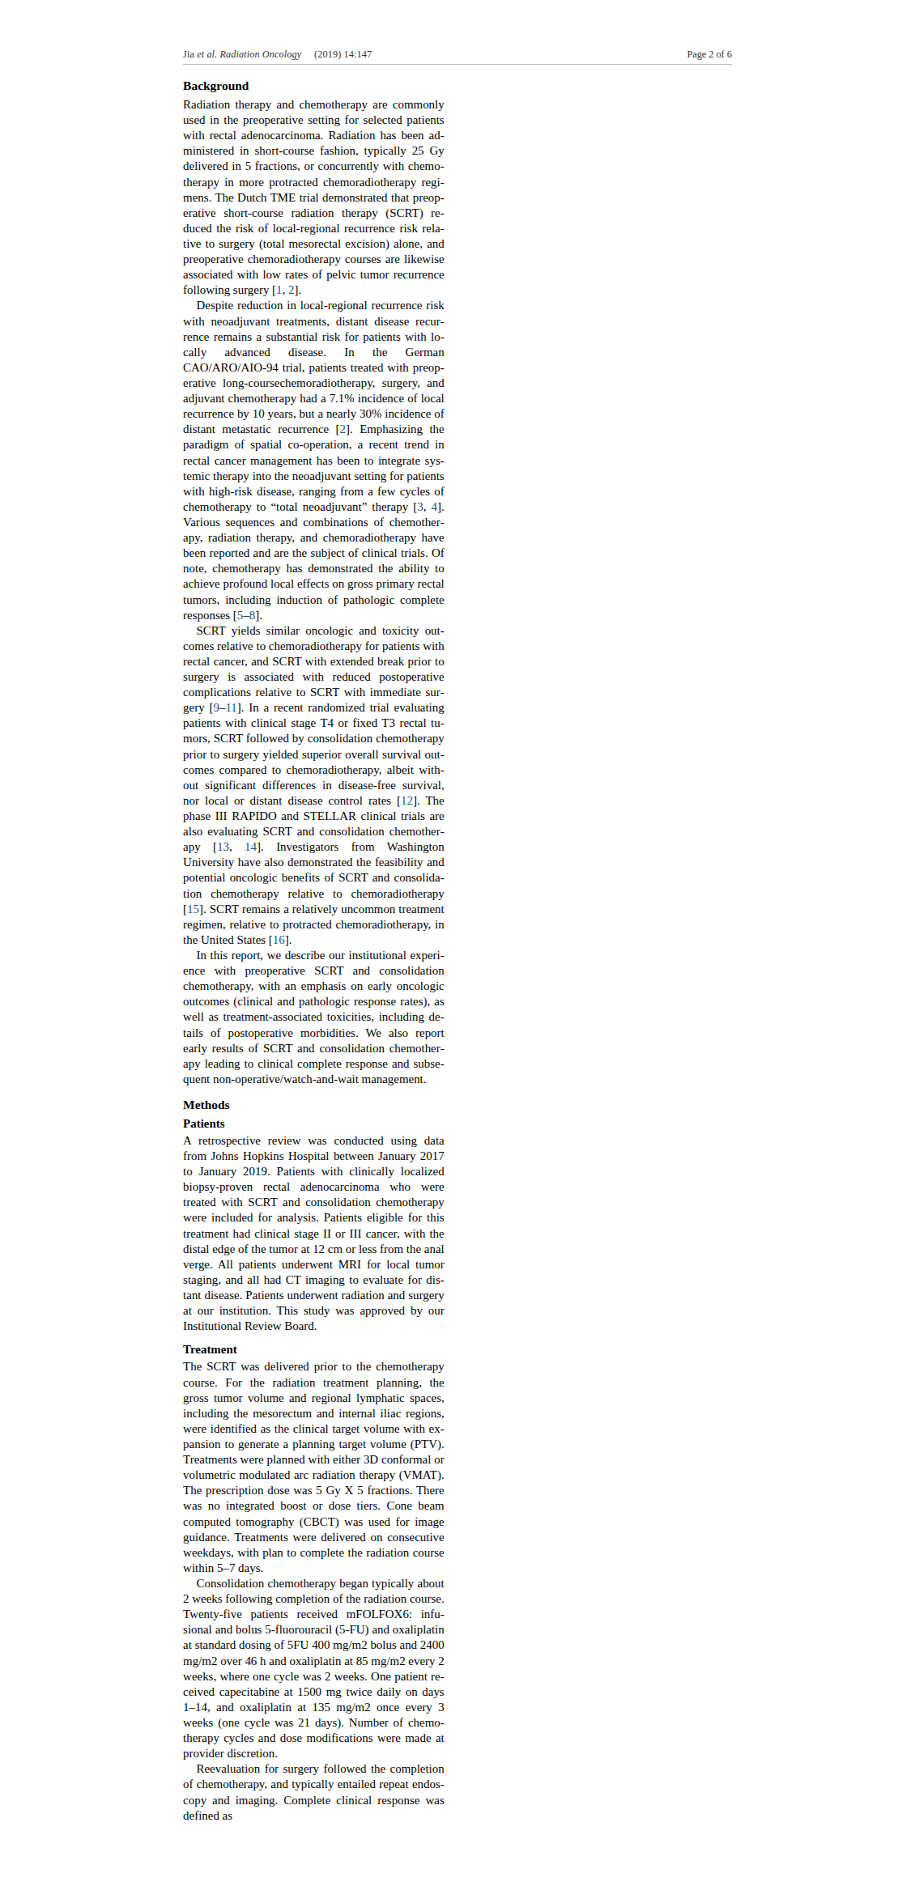Jia et al. Radiation Oncology (2019) 14:147
Page 2 of 6
Background
Radiation therapy and chemotherapy are commonly used in the preoperative setting for selected patients with rectal adenocarcinoma. Radiation has been administered in short-course fashion, typically 25 Gy delivered in 5 fractions, or concurrently with chemotherapy in more protracted chemoradiotherapy regimens. The Dutch TME trial demonstrated that preoperative short-course radiation therapy (SCRT) reduced the risk of local-regional recurrence risk relative to surgery (total mesorectal excision) alone, and preoperative chemoradiotherapy courses are likewise associated with low rates of pelvic tumor recurrence following surgery [1, 2].
Despite reduction in local-regional recurrence risk with neoadjuvant treatments, distant disease recurrence remains a substantial risk for patients with locally advanced disease. In the German CAO/ARO/AIO-94 trial, patients treated with preoperative long-coursechemoradiotherapy, surgery, and adjuvant chemotherapy had a 7.1% incidence of local recurrence by 10 years, but a nearly 30% incidence of distant metastatic recurrence [2]. Emphasizing the paradigm of spatial co-operation, a recent trend in rectal cancer management has been to integrate systemic therapy into the neoadjuvant setting for patients with high-risk disease, ranging from a few cycles of chemotherapy to “total neoadjuvant” therapy [3, 4]. Various sequences and combinations of chemotherapy, radiation therapy, and chemoradiotherapy have been reported and are the subject of clinical trials. Of note, chemotherapy has demonstrated the ability to achieve profound local effects on gross primary rectal tumors, including induction of pathologic complete responses [5–8].
SCRT yields similar oncologic and toxicity outcomes relative to chemoradiotherapy for patients with rectal cancer, and SCRT with extended break prior to surgery is associated with reduced postoperative complications relative to SCRT with immediate surgery [9–11]. In a recent randomized trial evaluating patients with clinical stage T4 or fixed T3 rectal tumors, SCRT followed by consolidation chemotherapy prior to surgery yielded superior overall survival outcomes compared to chemoradiotherapy, albeit without significant differences in disease-free survival, nor local or distant disease control rates [12]. The phase III RAPIDO and STELLAR clinical trials are also evaluating SCRT and consolidation chemotherapy [13, 14]. Investigators from Washington University have also demonstrated the feasibility and potential oncologic benefits of SCRT and consolidation chemotherapy relative to chemoradiotherapy [15]. SCRT remains a relatively uncommon treatment regimen, relative to protracted chemoradiotherapy, in the United States [16].
In this report, we describe our institutional experience with preoperative SCRT and consolidation chemotherapy, with an emphasis on early oncologic outcomes (clinical and pathologic response rates), as well as treatment-associated toxicities, including details of postoperative morbidities. We also report early results of SCRT and consolidation chemotherapy leading to clinical complete response and subsequent non-operative/watch-and-wait management.
Methods
Patients
A retrospective review was conducted using data from Johns Hopkins Hospital between January 2017 to January 2019. Patients with clinically localized biopsy-proven rectal adenocarcinoma who were treated with SCRT and consolidation chemotherapy were included for analysis. Patients eligible for this treatment had clinical stage II or III cancer, with the distal edge of the tumor at 12 cm or less from the anal verge. All patients underwent MRI for local tumor staging, and all had CT imaging to evaluate for distant disease. Patients underwent radiation and surgery at our institution. This study was approved by our Institutional Review Board.
Treatment
The SCRT was delivered prior to the chemotherapy course. For the radiation treatment planning, the gross tumor volume and regional lymphatic spaces, including the mesorectum and internal iliac regions, were identified as the clinical target volume with expansion to generate a planning target volume (PTV). Treatments were planned with either 3D conformal or volumetric modulated arc radiation therapy (VMAT). The prescription dose was 5 Gy X 5 fractions. There was no integrated boost or dose tiers. Cone beam computed tomography (CBCT) was used for image guidance. Treatments were delivered on consecutive weekdays, with plan to complete the radiation course within 5–7 days.
Consolidation chemotherapy began typically about 2 weeks following completion of the radiation course. Twenty-five patients received mFOLFOX6: infusional and bolus 5-fluorouracil (5-FU) and oxaliplatin at standard dosing of 5FU 400 mg/m2 bolus and 2400 mg/m2 over 46 h and oxaliplatin at 85 mg/m2 every 2 weeks, where one cycle was 2 weeks. One patient received capecitabine at 1500 mg twice daily on days 1–14, and oxaliplatin at 135 mg/m2 once every 3 weeks (one cycle was 21 days). Number of chemotherapy cycles and dose modifications were made at provider discretion.
Reevaluation for surgery followed the completion of chemotherapy, and typically entailed repeat endoscopy and imaging. Complete clinical response was defined as